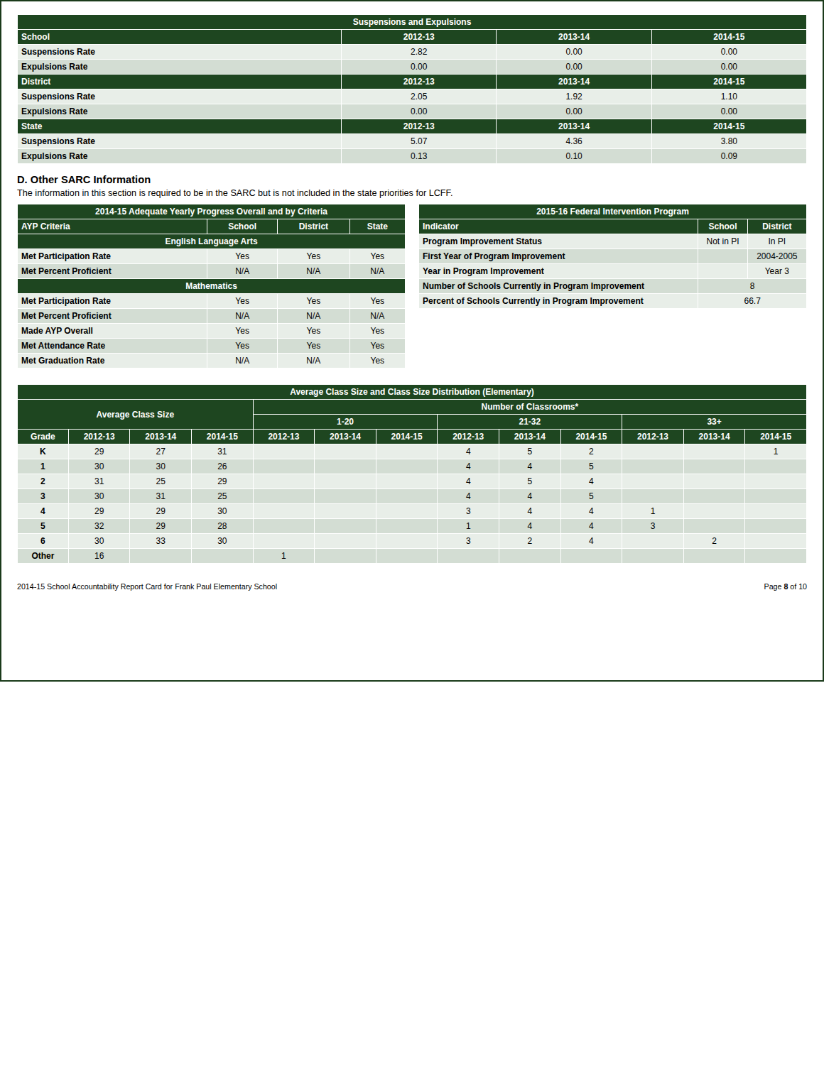| Suspensions and Expulsions |
| School | 2012-13 | 2013-14 | 2014-15 |
| Suspensions Rate | 2.82 | 0.00 | 0.00 |
| Expulsions Rate | 0.00 | 0.00 | 0.00 |
| District | 2012-13 | 2013-14 | 2014-15 |
| Suspensions Rate | 2.05 | 1.92 | 1.10 |
| Expulsions Rate | 0.00 | 0.00 | 0.00 |
| State | 2012-13 | 2013-14 | 2014-15 |
| Suspensions Rate | 5.07 | 4.36 | 3.80 |
| Expulsions Rate | 0.13 | 0.10 | 0.09 |
D. Other SARC Information
The information in this section is required to be in the SARC but is not included in the state priorities for LCFF.
| 2014-15 Adequate Yearly Progress Overall and by Criteria |
| AYP Criteria | School | District | State |
| English Language Arts |
| Met Participation Rate | Yes | Yes | Yes |
| Met Percent Proficient | N/A | N/A | N/A |
| Mathematics |
| Met Participation Rate | Yes | Yes | Yes |
| Met Percent Proficient | N/A | N/A | N/A |
| Made AYP Overall | Yes | Yes | Yes |
| Met Attendance Rate | Yes | Yes | Yes |
| Met Graduation Rate | N/A | N/A | Yes |
| 2015-16 Federal Intervention Program |
| Indicator | School | District |
| Program Improvement Status | Not in PI | In PI |
| First Year of Program Improvement | | 2004-2005 |
| Year in Program Improvement | | Year 3 |
| Number of Schools Currently in Program Improvement | 8 |
| Percent of Schools Currently in Program Improvement | 66.7 |
| Average Class Size and Class Size Distribution (Elementary) |
| Average Class Size | Number of Classrooms* |
| 1-20 | 21-32 | 33+ |
| Grade | 2012-13 | 2013-14 | 2014-15 | 2012-13 | 2013-14 | 2014-15 | 2012-13 | 2013-14 | 2014-15 | 2012-13 | 2013-14 | 2014-15 |
| K | 29 | 27 | 31 | | | | 4 | 5 | 2 | | | 1 |
| 1 | 30 | 30 | 26 | | | | 4 | 4 | 5 | | | |
| 2 | 31 | 25 | 29 | | | | 4 | 5 | 4 | | | |
| 3 | 30 | 31 | 25 | | | | 4 | 4 | 5 | | | |
| 4 | 29 | 29 | 30 | | | | 3 | 4 | 4 | 1 | | |
| 5 | 32 | 29 | 28 | | | | 1 | 4 | 4 | 3 | | |
| 6 | 30 | 33 | 30 | | | | 3 | 2 | 4 | | 2 | |
| Other | 16 | | | 1 | | | | | | | | |
2014-15 School Accountability Report Card for Frank Paul Elementary School Page 8 of 10